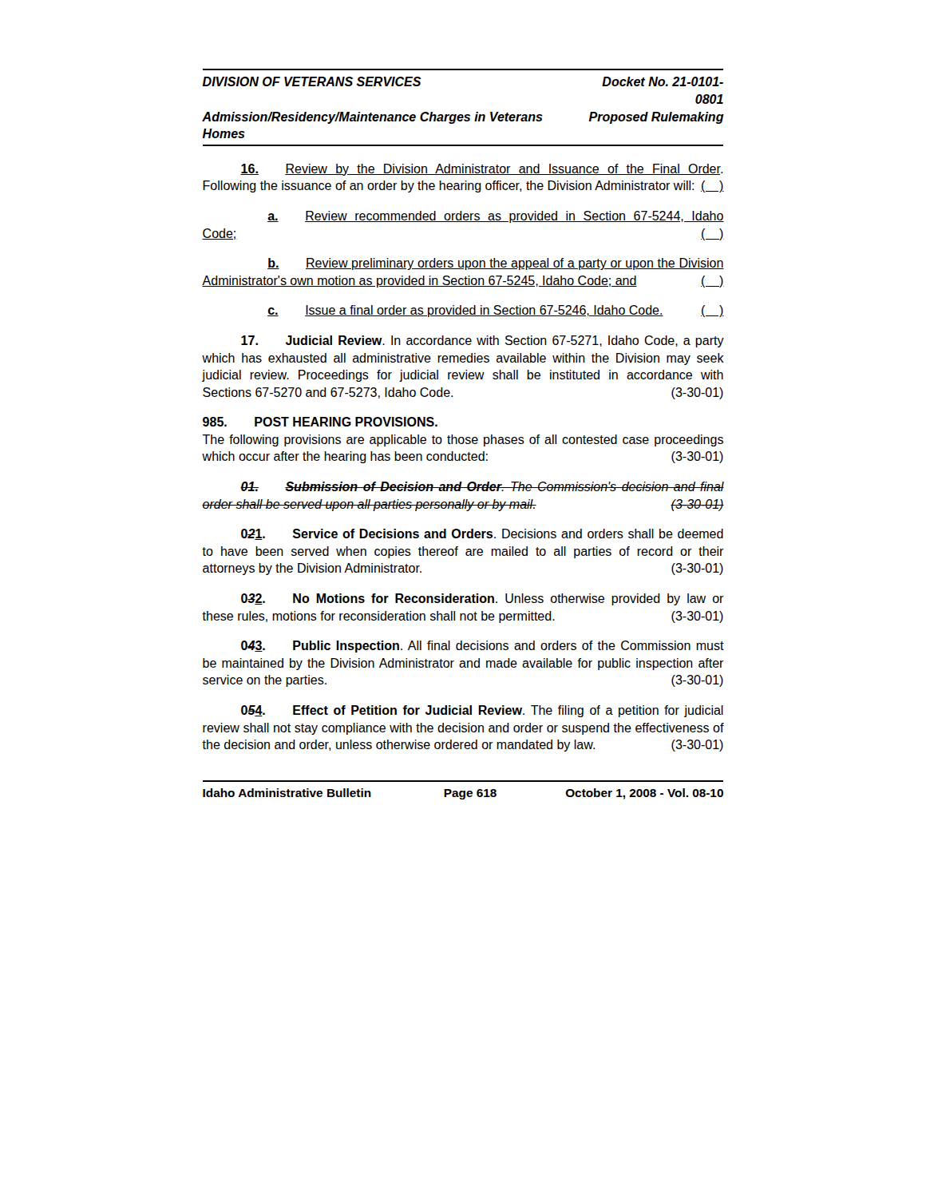| DIVISION OF VETERANS SERVICES | Docket No. 21-0101-0801 |
| Admission/Residency/Maintenance Charges in Veterans Homes | Proposed Rulemaking |
16. Review by the Division Administrator and Issuance of the Final Order. Following the issuance of an order by the hearing officer, the Division Administrator will:( )
a. Review recommended orders as provided in Section 67-5244, Idaho Code;( )
b. Review preliminary orders upon the appeal of a party or upon the Division Administrator's own motion as provided in Section 67-5245, Idaho Code; and( )
c. Issue a final order as provided in Section 67-5246, Idaho Code.( )
17. Judicial Review. In accordance with Section 67-5271, Idaho Code, a party which has exhausted all administrative remedies available within the Division may seek judicial review. Proceedings for judicial review shall be instituted in accordance with Sections 67-5270 and 67-5273, Idaho Code.(3-30-01)
985. POST HEARING PROVISIONS.
The following provisions are applicable to those phases of all contested case proceedings which occur after the hearing has been conducted:(3-30-01)
01. Submission of Decision and Order. The Commission's decision and final order shall be served upon all parties personally or by mail.(3-30-01)
021. Service of Decisions and Orders. Decisions and orders shall be deemed to have been served when copies thereof are mailed to all parties of record or their attorneys by the Division Administrator.(3-30-01)
032. No Motions for Reconsideration. Unless otherwise provided by law or these rules, motions for reconsideration shall not be permitted.(3-30-01)
043. Public Inspection. All final decisions and orders of the Commission must be maintained by the Division Administrator and made available for public inspection after service on the parties.(3-30-01)
054. Effect of Petition for Judicial Review. The filing of a petition for judicial review shall not stay compliance with the decision and order or suspend the effectiveness of the decision and order, unless otherwise ordered or mandated by law.(3-30-01)
| Idaho Administrative Bulletin | Page 618 | October 1, 2008 - Vol. 08-10 |